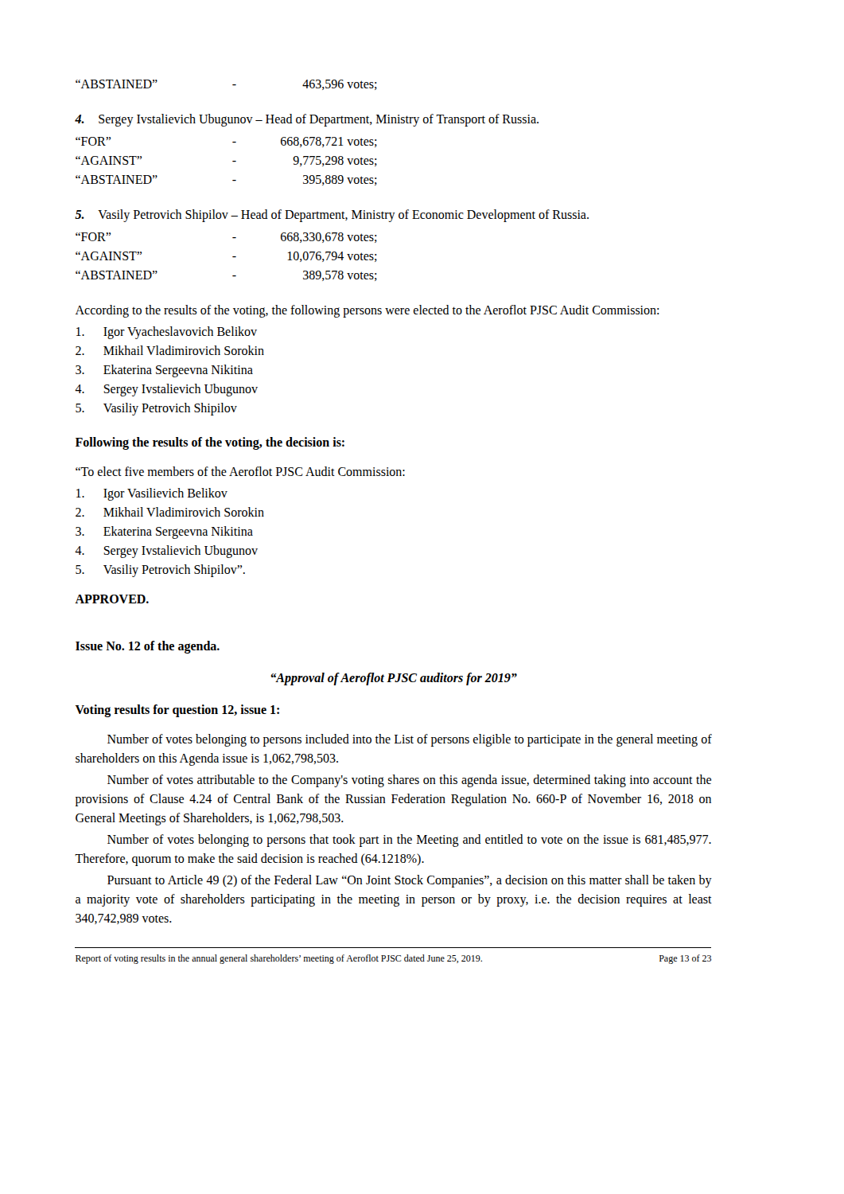“ABSTAINED” - 463,596 votes;
4. Sergey Ivstalievich Ubugunov – Head of Department, Ministry of Transport of Russia.
“FOR” - 668,678,721 votes;
“AGAINST” - 9,775,298 votes;
“ABSTAINED” - 395,889 votes;
5. Vasily Petrovich Shipilov – Head of Department, Ministry of Economic Development of Russia.
“FOR” - 668,330,678 votes;
“AGAINST” - 10,076,794 votes;
“ABSTAINED” - 389,578 votes;
According to the results of the voting, the following persons were elected to the Aeroflot PJSC Audit Commission:
1. Igor Vyacheslavovich Belikov
2. Mikhail Vladimirovich Sorokin
3. Ekaterina Sergeevna Nikitina
4. Sergey Ivstalievich Ubugunov
5. Vasiliy Petrovich Shipilov
Following the results of the voting, the decision is:
“To elect five members of the Aeroflot PJSC Audit Commission:
1. Igor Vasilievich Belikov
2. Mikhail Vladimirovich Sorokin
3. Ekaterina Sergeevna Nikitina
4. Sergey Ivstalievich Ubugunov
5. Vasiliy Petrovich Shipilov”.
APPROVED.
Issue No. 12 of the agenda.
“Approval of Aeroflot PJSC auditors for 2019”
Voting results for question 12, issue 1:
Number of votes belonging to persons included into the List of persons eligible to participate in the general meeting of shareholders on this Agenda issue is 1,062,798,503.
Number of votes attributable to the Company's voting shares on this agenda issue, determined taking into account the provisions of Clause 4.24 of Central Bank of the Russian Federation Regulation No. 660-P of November 16, 2018 on General Meetings of Shareholders, is 1,062,798,503.
Number of votes belonging to persons that took part in the Meeting and entitled to vote on the issue is 681,485,977. Therefore, quorum to make the said decision is reached (64.1218%).
Pursuant to Article 49 (2) of the Federal Law “On Joint Stock Companies”, a decision on this matter shall be taken by a majority vote of shareholders participating in the meeting in person or by proxy, i.e. the decision requires at least 340,742,989 votes.
Report of voting results in the annual general shareholders’ meeting of Aeroflot PJSC dated June 25, 2019. Page 13 of 23